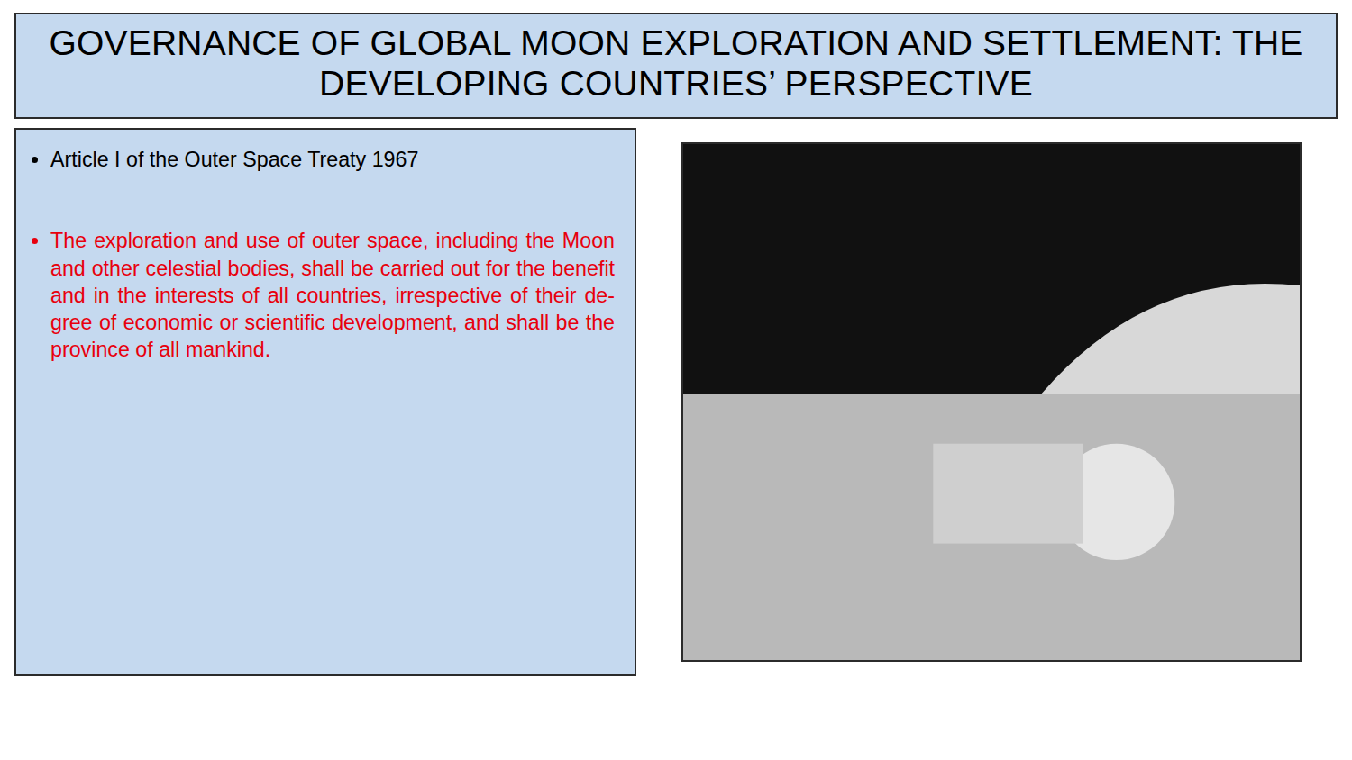Governance of Global Moon Exploration and Settlement: The Developing Countries’ Perspective
Article I of the Outer Space Treaty 1967
The exploration and use of outer space, including the Moon and other celestial bodies, shall be carried out for the benefit and in the interests of all countries, irrespective of their degree of economic or scientific development, and shall be the province of all mankind.